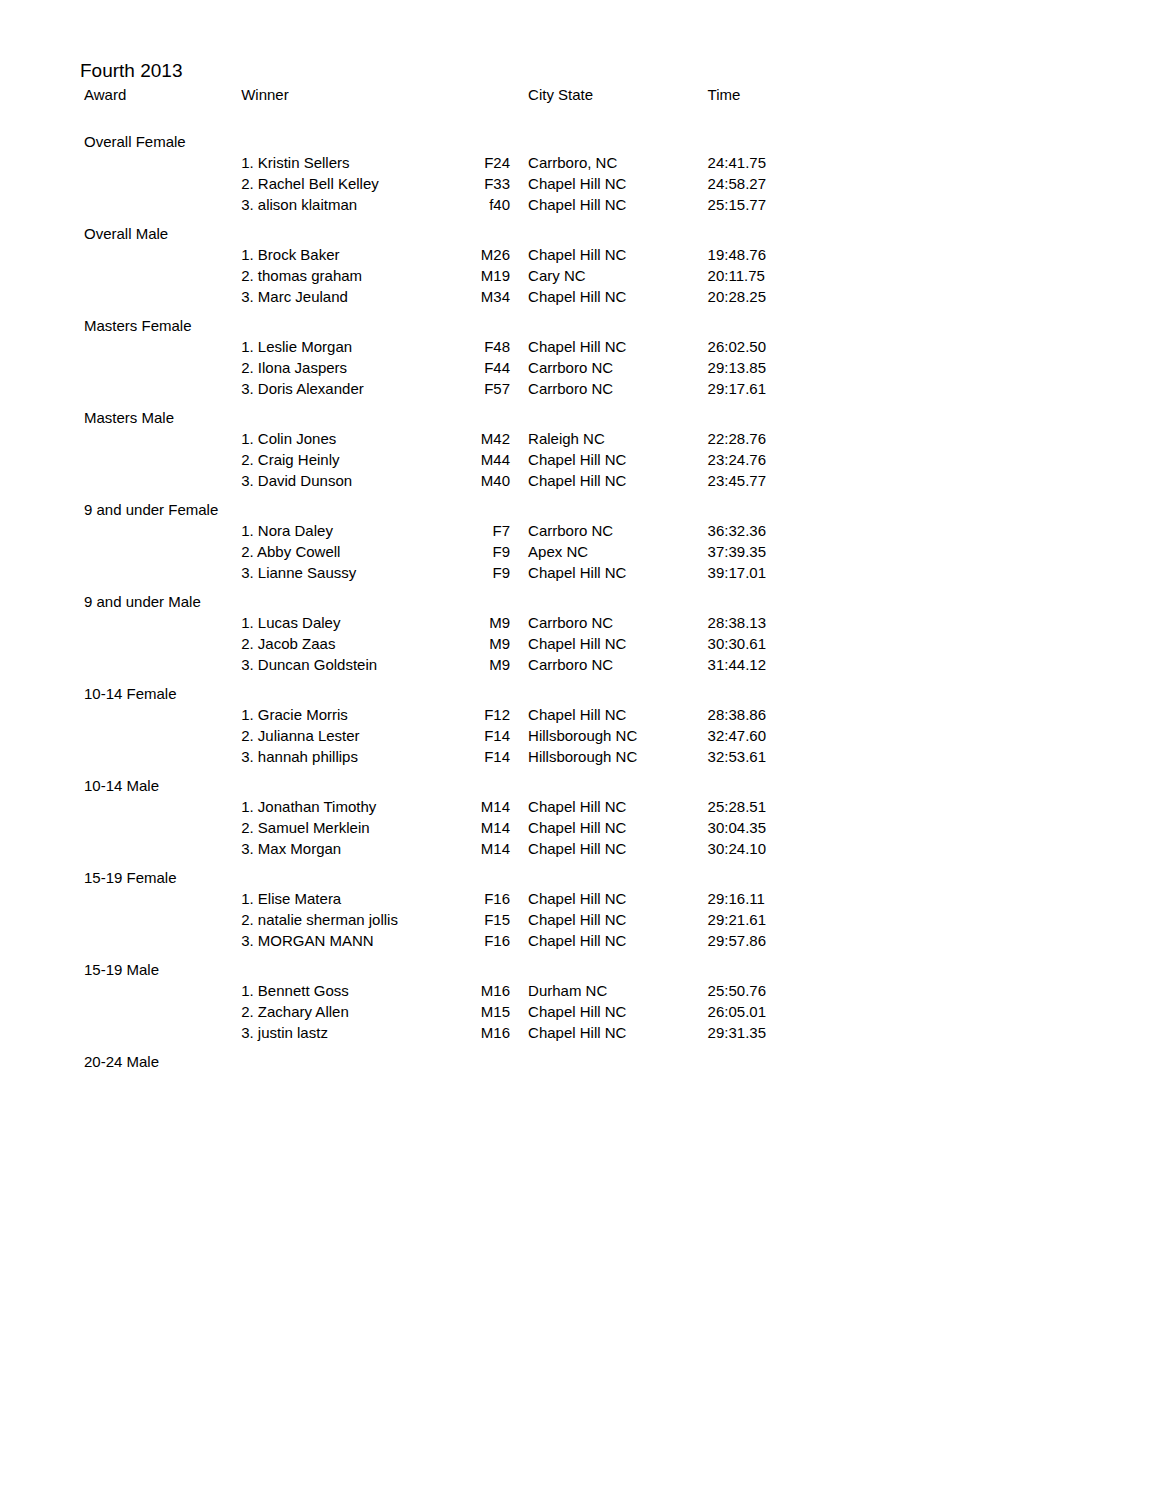Fourth 2013
| Award | Winner | | City State | Time |
| --- | --- | --- | --- | --- |
| Overall Female | | | | |
| | 1. Kristin Sellers | F24 | Carrboro, NC | 24:41.75 |
| | 2. Rachel Bell Kelley | F33 | Chapel Hill NC | 24:58.27 |
| | 3. alison klaitman | f40 | Chapel Hill NC | 25:15.77 |
| Overall Male | | | | |
| | 1. Brock Baker | M26 | Chapel Hill NC | 19:48.76 |
| | 2. thomas graham | M19 | Cary NC | 20:11.75 |
| | 3. Marc Jeuland | M34 | Chapel Hill NC | 20:28.25 |
| Masters Female | | | | |
| | 1. Leslie Morgan | F48 | Chapel Hill NC | 26:02.50 |
| | 2. Ilona Jaspers | F44 | Carrboro NC | 29:13.85 |
| | 3. Doris Alexander | F57 | Carrboro NC | 29:17.61 |
| Masters Male | | | | |
| | 1. Colin Jones | M42 | Raleigh NC | 22:28.76 |
| | 2. Craig Heinly | M44 | Chapel Hill NC | 23:24.76 |
| | 3. David Dunson | M40 | Chapel Hill NC | 23:45.77 |
| 9 and under Female | | | | |
| | 1. Nora Daley | F7 | Carrboro NC | 36:32.36 |
| | 2. Abby Cowell | F9 | Apex NC | 37:39.35 |
| | 3. Lianne Saussy | F9 | Chapel Hill NC | 39:17.01 |
| 9 and under Male | | | | |
| | 1. Lucas Daley | M9 | Carrboro NC | 28:38.13 |
| | 2. Jacob Zaas | M9 | Chapel Hill NC | 30:30.61 |
| | 3. Duncan Goldstein | M9 | Carrboro NC | 31:44.12 |
| 10-14 Female | | | | |
| | 1. Gracie Morris | F12 | Chapel Hill NC | 28:38.86 |
| | 2. Julianna Lester | F14 | Hillsborough NC | 32:47.60 |
| | 3. hannah phillips | F14 | Hillsborough NC | 32:53.61 |
| 10-14 Male | | | | |
| | 1. Jonathan Timothy | M14 | Chapel Hill NC | 25:28.51 |
| | 2. Samuel Merklein | M14 | Chapel Hill NC | 30:04.35 |
| | 3. Max Morgan | M14 | Chapel Hill NC | 30:24.10 |
| 15-19 Female | | | | |
| | 1. Elise Matera | F16 | Chapel Hill NC | 29:16.11 |
| | 2. natalie sherman jollis | F15 | Chapel Hill NC | 29:21.61 |
| | 3. MORGAN MANN | F16 | Chapel Hill NC | 29:57.86 |
| 15-19 Male | | | | |
| | 1. Bennett Goss | M16 | Durham NC | 25:50.76 |
| | 2. Zachary Allen | M15 | Chapel Hill NC | 26:05.01 |
| | 3. justin lastz | M16 | Chapel Hill NC | 29:31.35 |
| 20-24 Male | | | | |